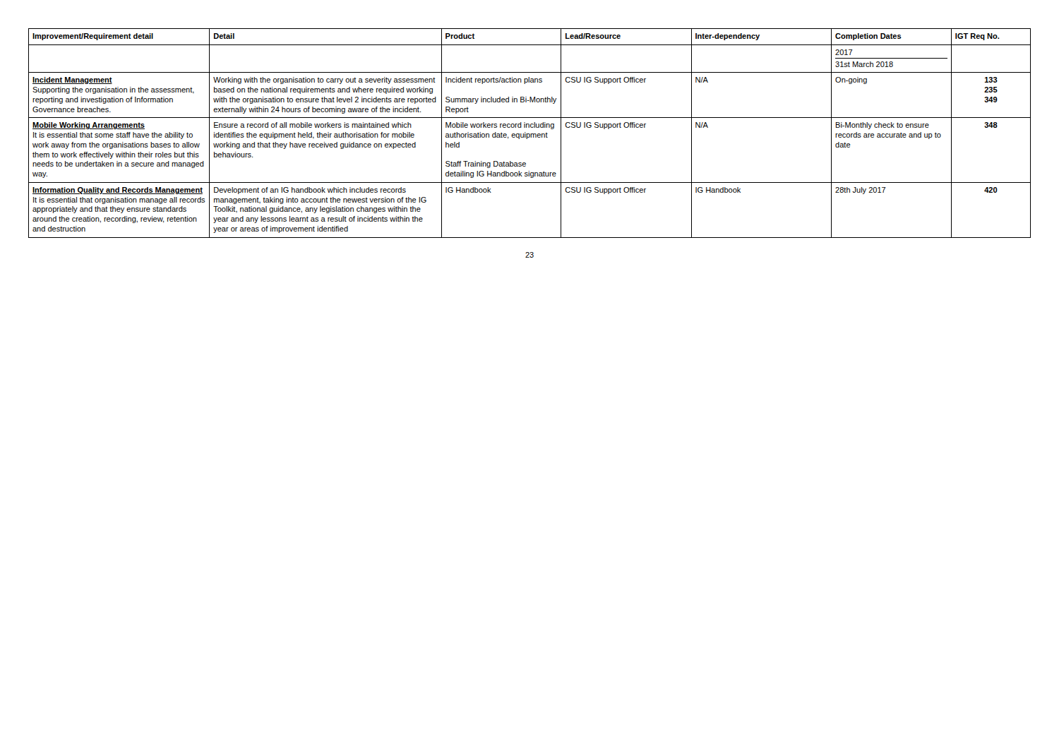| Improvement/Requirement detail | Detail | Product | Lead/Resource | Inter-dependency | Completion Dates | IGT Req No. |
| --- | --- | --- | --- | --- | --- | --- |
| | | | | | 2017 31st March 2018 | |
| Incident Management Supporting the organisation in the assessment, reporting and investigation of Information Governance breaches. | Working with the organisation to carry out a severity assessment based on the national requirements and where required working with the organisation to ensure that level 2 incidents are reported externally within 24 hours of becoming aware of the incident. | Incident reports/action plans Summary included in Bi-Monthly Report | CSU IG Support Officer | N/A | On-going | 133 235 349 |
| Mobile Working Arrangements It is essential that some staff have the ability to work away from the organisations bases to allow them to work effectively within their roles but this needs to be undertaken in a secure and managed way. | Ensure a record of all mobile workers is maintained which identifies the equipment held, their authorisation for mobile working and that they have received guidance on expected behaviours. | Mobile workers record including authorisation date, equipment held Staff Training Database detailing IG Handbook signature | CSU IG Support Officer | N/A | Bi-Monthly check to ensure records are accurate and up to date | 348 |
| Information Quality and Records Management It is essential that organisation manage all records appropriately and that they ensure standards around the creation, recording, review, retention and destruction | Development of an IG handbook which includes records management, taking into account the newest version of the IG Toolkit, national guidance, any legislation changes within the year and any lessons learnt as a result of incidents within the year or areas of improvement identified | IG Handbook | CSU IG Support Officer | IG Handbook | 28th July 2017 | 420 |
23